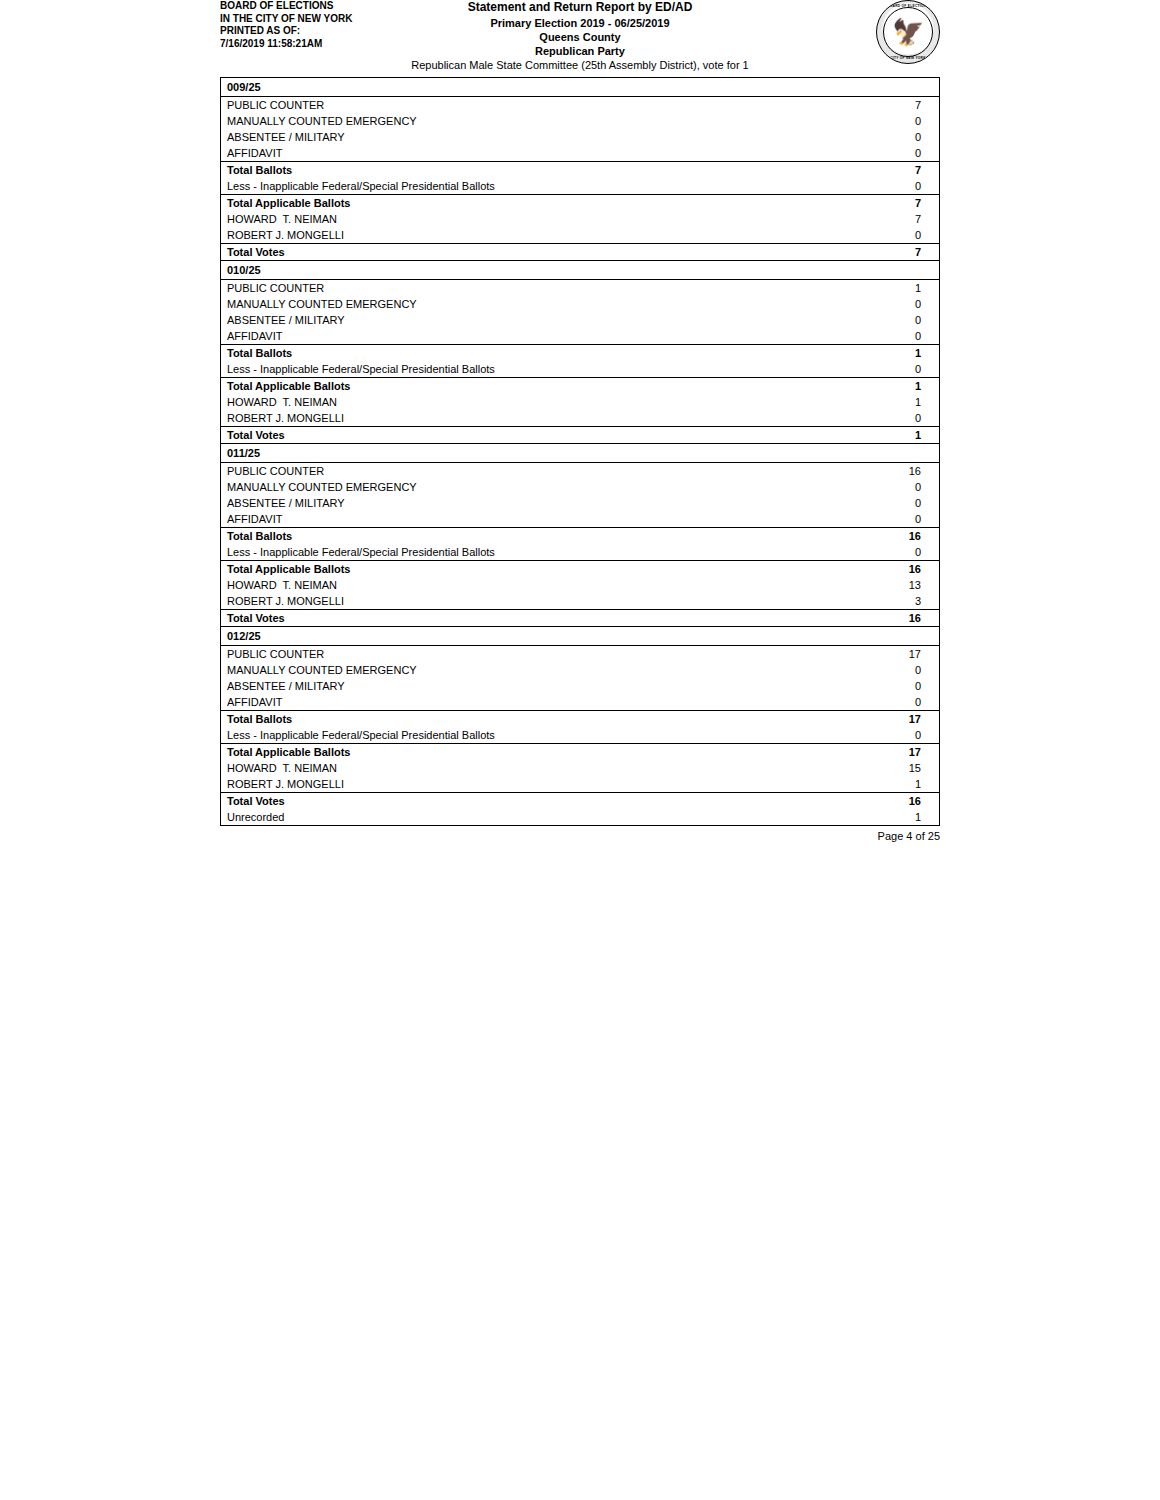BOARD OF ELECTIONS
IN THE CITY OF NEW YORK
PRINTED AS OF:
7/16/2019 11:58:21AM
Statement and Return Report by ED/AD
Primary Election 2019 - 06/25/2019
Queens County
Republican Party
Republican Male State Committee (25th Assembly District), vote for 1
BOARD OF ELECTIONS
🦅
CITY OF NEW YORK
009/25
| PUBLIC COUNTER | 7 |
| MANUALLY COUNTED EMERGENCY | 0 |
| ABSENTEE / MILITARY | 0 |
| AFFIDAVIT | 0 |
| Total Ballots | 7 |
| Less - Inapplicable Federal/Special Presidential Ballots | 0 |
| Total Applicable Ballots | 7 |
| HOWARD T. NEIMAN | 7 |
| ROBERT J. MONGELLI | 0 |
| Total Votes | 7 |
010/25
| PUBLIC COUNTER | 1 |
| MANUALLY COUNTED EMERGENCY | 0 |
| ABSENTEE / MILITARY | 0 |
| AFFIDAVIT | 0 |
| Total Ballots | 1 |
| Less - Inapplicable Federal/Special Presidential Ballots | 0 |
| Total Applicable Ballots | 1 |
| HOWARD T. NEIMAN | 1 |
| ROBERT J. MONGELLI | 0 |
| Total Votes | 1 |
011/25
| PUBLIC COUNTER | 16 |
| MANUALLY COUNTED EMERGENCY | 0 |
| ABSENTEE / MILITARY | 0 |
| AFFIDAVIT | 0 |
| Total Ballots | 16 |
| Less - Inapplicable Federal/Special Presidential Ballots | 0 |
| Total Applicable Ballots | 16 |
| HOWARD T. NEIMAN | 13 |
| ROBERT J. MONGELLI | 3 |
| Total Votes | 16 |
012/25
| PUBLIC COUNTER | 17 |
| MANUALLY COUNTED EMERGENCY | 0 |
| ABSENTEE / MILITARY | 0 |
| AFFIDAVIT | 0 |
| Total Ballots | 17 |
| Less - Inapplicable Federal/Special Presidential Ballots | 0 |
| Total Applicable Ballots | 17 |
| HOWARD T. NEIMAN | 15 |
| ROBERT J. MONGELLI | 1 |
| Total Votes | 16 |
| Unrecorded | 1 |
Page 4 of 25